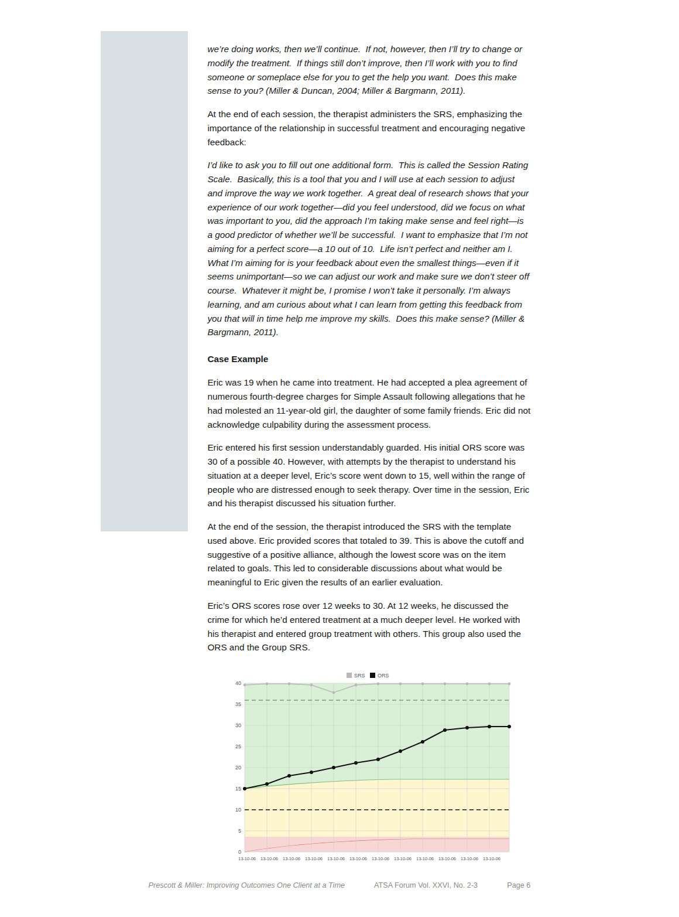we’re doing works, then we’ll continue. If not, however, then I’ll try to change or modify the treatment. If things still don’t improve, then I’ll work with you to find someone or someplace else for you to get the help you want. Does this make sense to you? (Miller & Duncan, 2004; Miller & Bargmann, 2011).
At the end of each session, the therapist administers the SRS, emphasizing the importance of the relationship in successful treatment and encouraging negative feedback:
I’d like to ask you to fill out one additional form. This is called the Session Rating Scale. Basically, this is a tool that you and I will use at each session to adjust and improve the way we work together. A great deal of research shows that your experience of our work together—did you feel understood, did we focus on what was important to you, did the approach I’m taking make sense and feel right—is a good predictor of whether we’ll be successful. I want to emphasize that I’m not aiming for a perfect score—a 10 out of 10. Life isn’t perfect and neither am I. What I’m aiming for is your feedback about even the smallest things—even if it seems unimportant—so we can adjust our work and make sure we don’t steer off course. Whatever it might be, I promise I won’t take it personally. I’m always learning, and am curious about what I can learn from getting this feedback from you that will in time help me improve my skills. Does this make sense? (Miller & Bargmann, 2011).
Case Example
Eric was 19 when he came into treatment. He had accepted a plea agreement of numerous fourth-degree charges for Simple Assault following allegations that he had molested an 11-year-old girl, the daughter of some family friends. Eric did not acknowledge culpability during the assessment process.
Eric entered his first session understandably guarded. His initial ORS score was 30 of a possible 40. However, with attempts by the therapist to understand his situation at a deeper level, Eric’s score went down to 15, well within the range of people who are distressed enough to seek therapy. Over time in the session, Eric and his therapist discussed his situation further.
At the end of the session, the therapist introduced the SRS with the template used above. Eric provided scores that totaled to 39. This is above the cutoff and suggestive of a positive alliance, although the lowest score was on the item related to goals. This led to considerable discussions about what would be meaningful to Eric given the results of an earlier evaluation.
Eric’s ORS scores rose over 12 weeks to 30. At 12 weeks, he discussed the crime for which he’d entered treatment at a much deeper level. He worked with his therapist and entered group treatment with others. This group also used the ORS and the Group SRS.
SRS ORS 40 35 30 25 20 15 10 5 0 13-10-06 13-10-06 13-10-06 13-10-06 13-10-06 13-10-06 13-10-06 13-10-06 13-10-06 13-10-06 13-10-06 13-10-06
Prescott & Miller: Improving Outcomes One Client at a Time
ATSA Forum Vol. XXVI, No. 2-3
Page 6